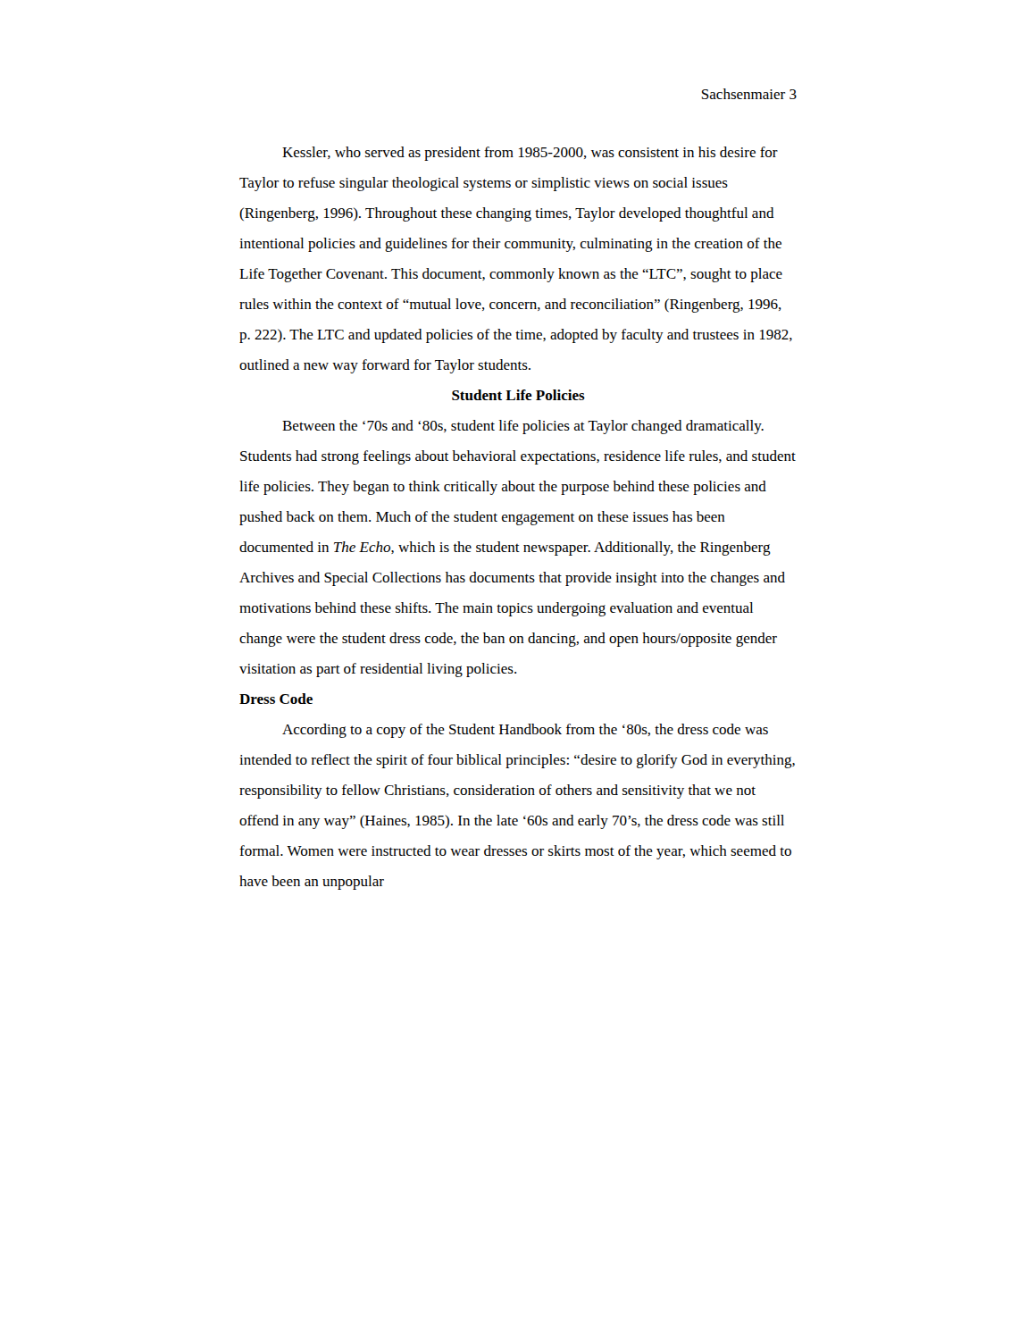Sachsenmaier 3
Kessler, who served as president from 1985-2000, was consistent in his desire for Taylor to refuse singular theological systems or simplistic views on social issues (Ringenberg, 1996). Throughout these changing times, Taylor developed thoughtful and intentional policies and guidelines for their community, culminating in the creation of the Life Together Covenant. This document, commonly known as the “LTC”, sought to place rules within the context of “mutual love, concern, and reconciliation” (Ringenberg, 1996, p. 222). The LTC and updated policies of the time, adopted by faculty and trustees in 1982, outlined a new way forward for Taylor students.
Student Life Policies
Between the ‘70s and ‘80s, student life policies at Taylor changed dramatically. Students had strong feelings about behavioral expectations, residence life rules, and student life policies. They began to think critically about the purpose behind these policies and pushed back on them. Much of the student engagement on these issues has been documented in The Echo, which is the student newspaper. Additionally, the Ringenberg Archives and Special Collections has documents that provide insight into the changes and motivations behind these shifts. The main topics undergoing evaluation and eventual change were the student dress code, the ban on dancing, and open hours/opposite gender visitation as part of residential living policies.
Dress Code
According to a copy of the Student Handbook from the ‘80s, the dress code was intended to reflect the spirit of four biblical principles: “desire to glorify God in everything, responsibility to fellow Christians, consideration of others and sensitivity that we not offend in any way” (Haines, 1985). In the late ‘60s and early 70’s, the dress code was still formal. Women were instructed to wear dresses or skirts most of the year, which seemed to have been an unpopular